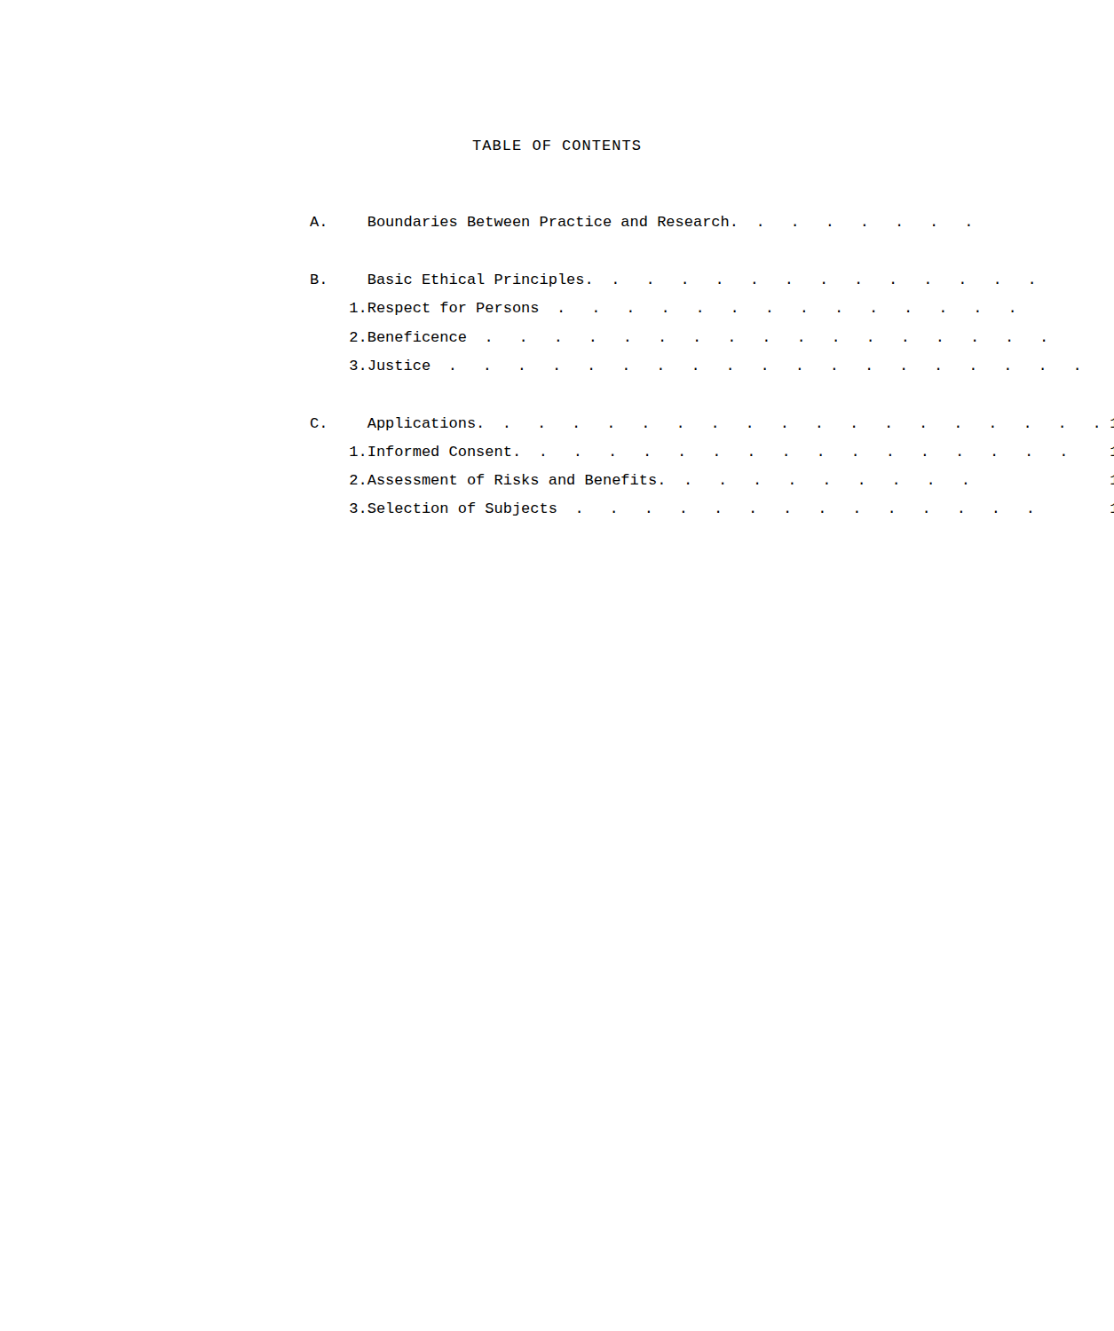TABLE OF CONTENTS
| A. | Boundaries Between Practice and Research. . . . . . . . | 2 |
| B. | Basic Ethical Principles. . . . . . . . . . . . . . | 4 |
| 1. | Respect for Persons . . . . . . . . . . . . . . | 4 |
| 2. | Beneficence . . . . . . . . . . . . . . . . . | 6 |
| 3. | Justice . . . . . . . . . . . . . . . . . . . | 8 |
| C. | Applications. . . . . . . . . . . . . . . . . . . | 10 |
| 1. | Informed Consent. . . . . . . . . . . . . . . . . | 10 |
| 2. | Assessment of Risks and Benefits. . . . . . . . . . | 14 |
| 3. | Selection of Subjects . . . . . . . . . . . . . . | 18 |